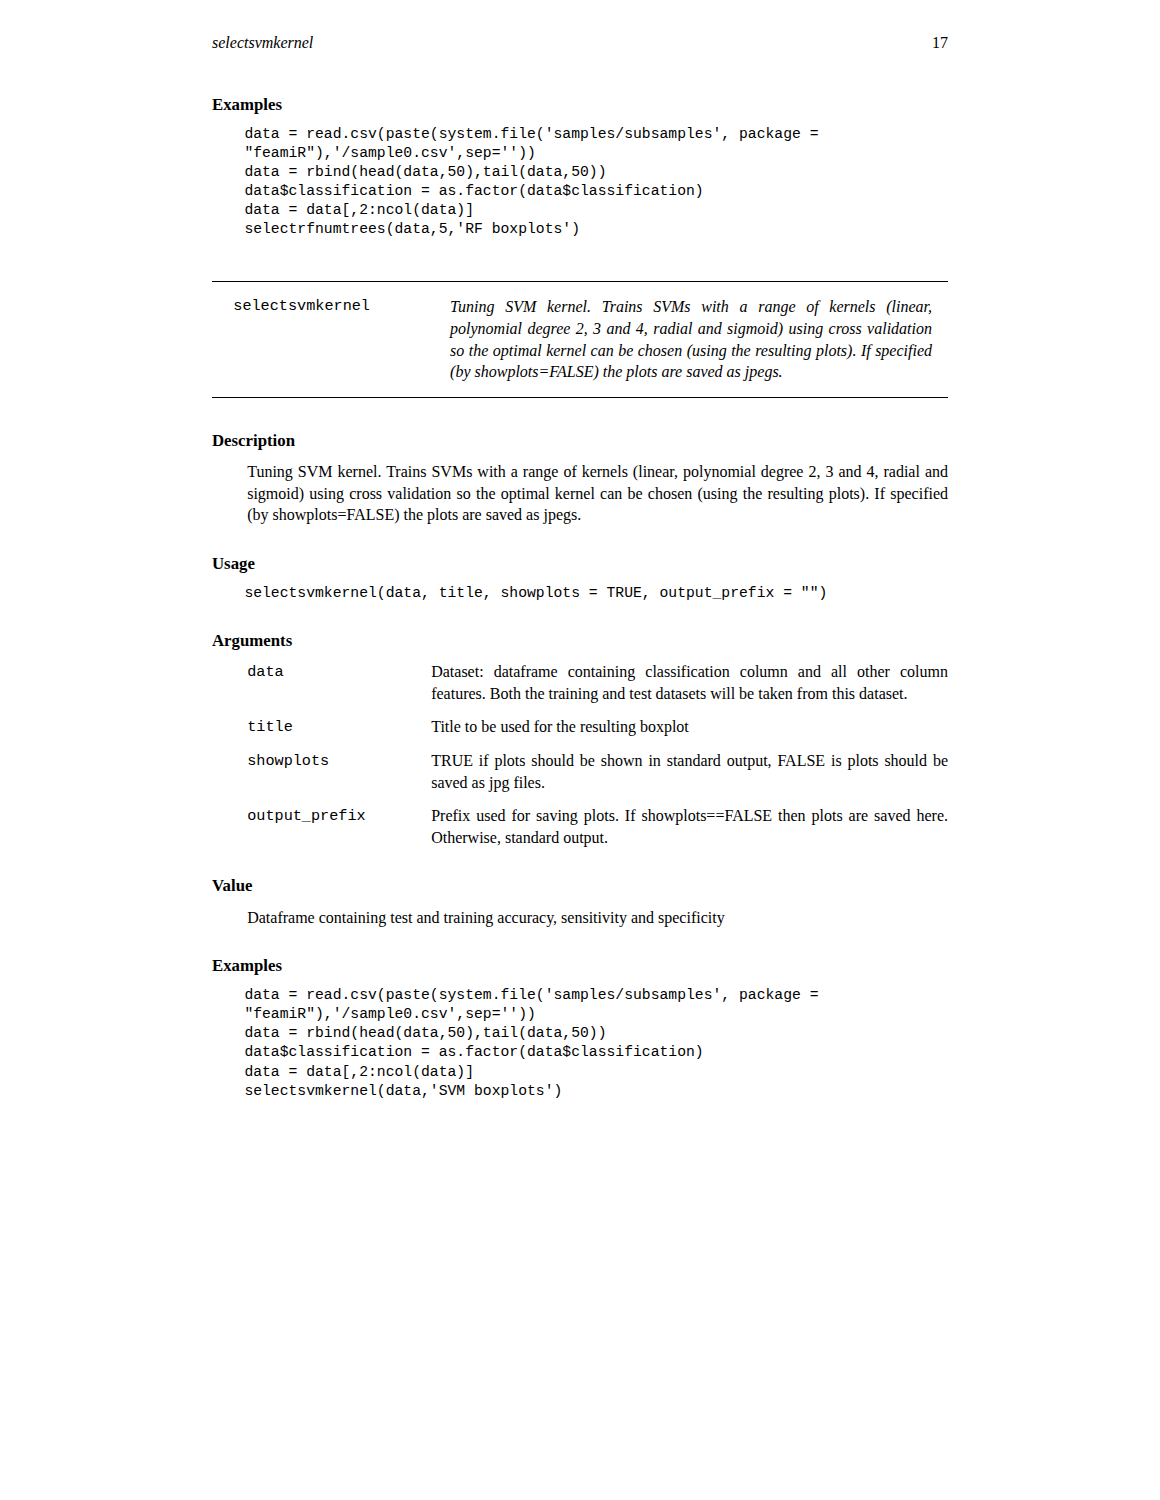selectsvmkernel 17
Examples
data = read.csv(paste(system.file('samples/subsamples', package = "feamiR"),'/sample0.csv',sep=''))
data = rbind(head(data,50),tail(data,50))
data$classification = as.factor(data$classification)
data = data[,2:ncol(data)]
selectrfnumtrees(data,5,'RF boxplots')
| selectsvmkernel | Tuning SVM kernel. Trains SVMs with a range of kernels (linear, polynomial degree 2, 3 and 4, radial and sigmoid) using cross validation so the optimal kernel can be chosen (using the resulting plots). If specified (by showplots=FALSE) the plots are saved as jpegs. |
Description
Tuning SVM kernel. Trains SVMs with a range of kernels (linear, polynomial degree 2, 3 and 4, radial and sigmoid) using cross validation so the optimal kernel can be chosen (using the resulting plots). If specified (by showplots=FALSE) the plots are saved as jpegs.
Usage
selectsvmkernel(data, title, showplots = TRUE, output_prefix = "")
Arguments
data
Dataset: dataframe containing classification column and all other column features. Both the training and test datasets will be taken from this dataset.
title
Title to be used for the resulting boxplot
showplots
TRUE if plots should be shown in standard output, FALSE is plots should be saved as jpg files.
output_prefix
Prefix used for saving plots. If showplots==FALSE then plots are saved here. Otherwise, standard output.
Value
Dataframe containing test and training accuracy, sensitivity and specificity
Examples
data = read.csv(paste(system.file('samples/subsamples', package = "feamiR"),'/sample0.csv',sep=''))
data = rbind(head(data,50),tail(data,50))
data$classification = as.factor(data$classification)
data = data[,2:ncol(data)]
selectsvmkernel(data,'SVM boxplots')